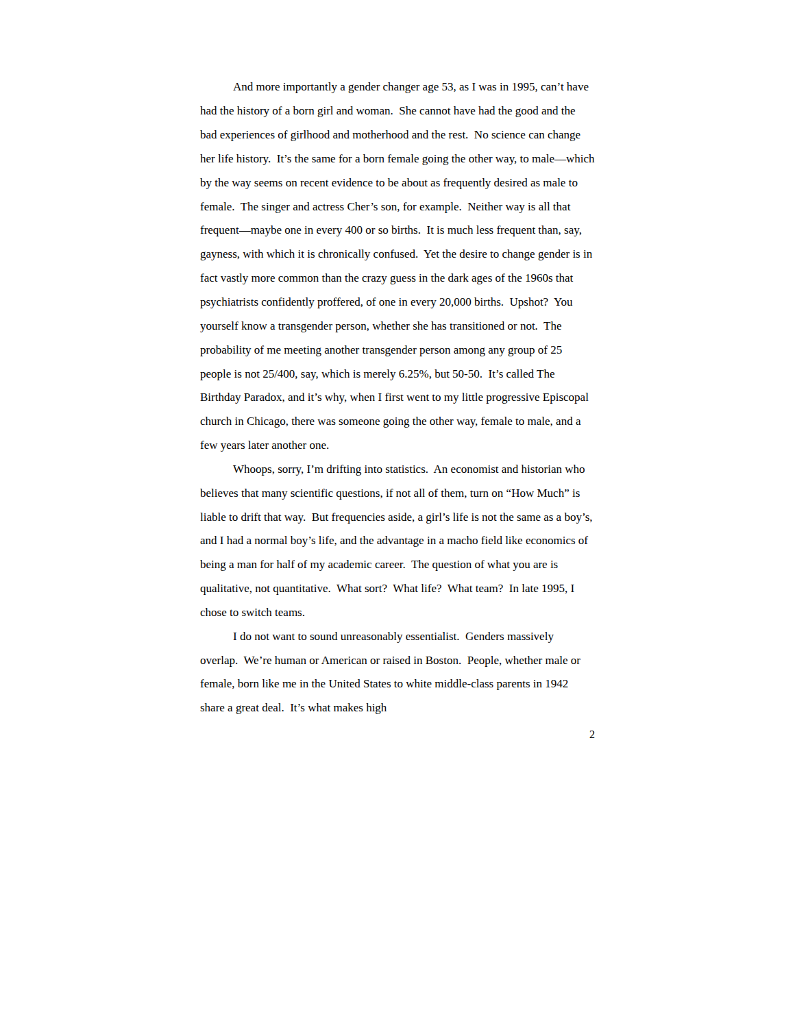And more importantly a gender changer age 53, as I was in 1995, can’t have had the history of a born girl and woman. She cannot have had the good and the bad experiences of girlhood and motherhood and the rest. No science can change her life history. It’s the same for a born female going the other way, to male—which by the way seems on recent evidence to be about as frequently desired as male to female. The singer and actress Cher’s son, for example. Neither way is all that frequent—maybe one in every 400 or so births. It is much less frequent than, say, gayness, with which it is chronically confused. Yet the desire to change gender is in fact vastly more common than the crazy guess in the dark ages of the 1960s that psychiatrists confidently proffered, of one in every 20,000 births. Upshot? You yourself know a transgender person, whether she has transitioned or not. The probability of me meeting another transgender person among any group of 25 people is not 25/400, say, which is merely 6.25%, but 50-50. It’s called The Birthday Paradox, and it’s why, when I first went to my little progressive Episcopal church in Chicago, there was someone going the other way, female to male, and a few years later another one.
Whoops, sorry, I’m drifting into statistics. An economist and historian who believes that many scientific questions, if not all of them, turn on “How Much” is liable to drift that way. But frequencies aside, a girl’s life is not the same as a boy’s, and I had a normal boy’s life, and the advantage in a macho field like economics of being a man for half of my academic career. The question of what you are is qualitative, not quantitative. What sort? What life? What team? In late 1995, I chose to switch teams.
I do not want to sound unreasonably essentialist. Genders massively overlap. We’re human or American or raised in Boston. People, whether male or female, born like me in the United States to white middle-class parents in 1942 share a great deal. It’s what makes high
2